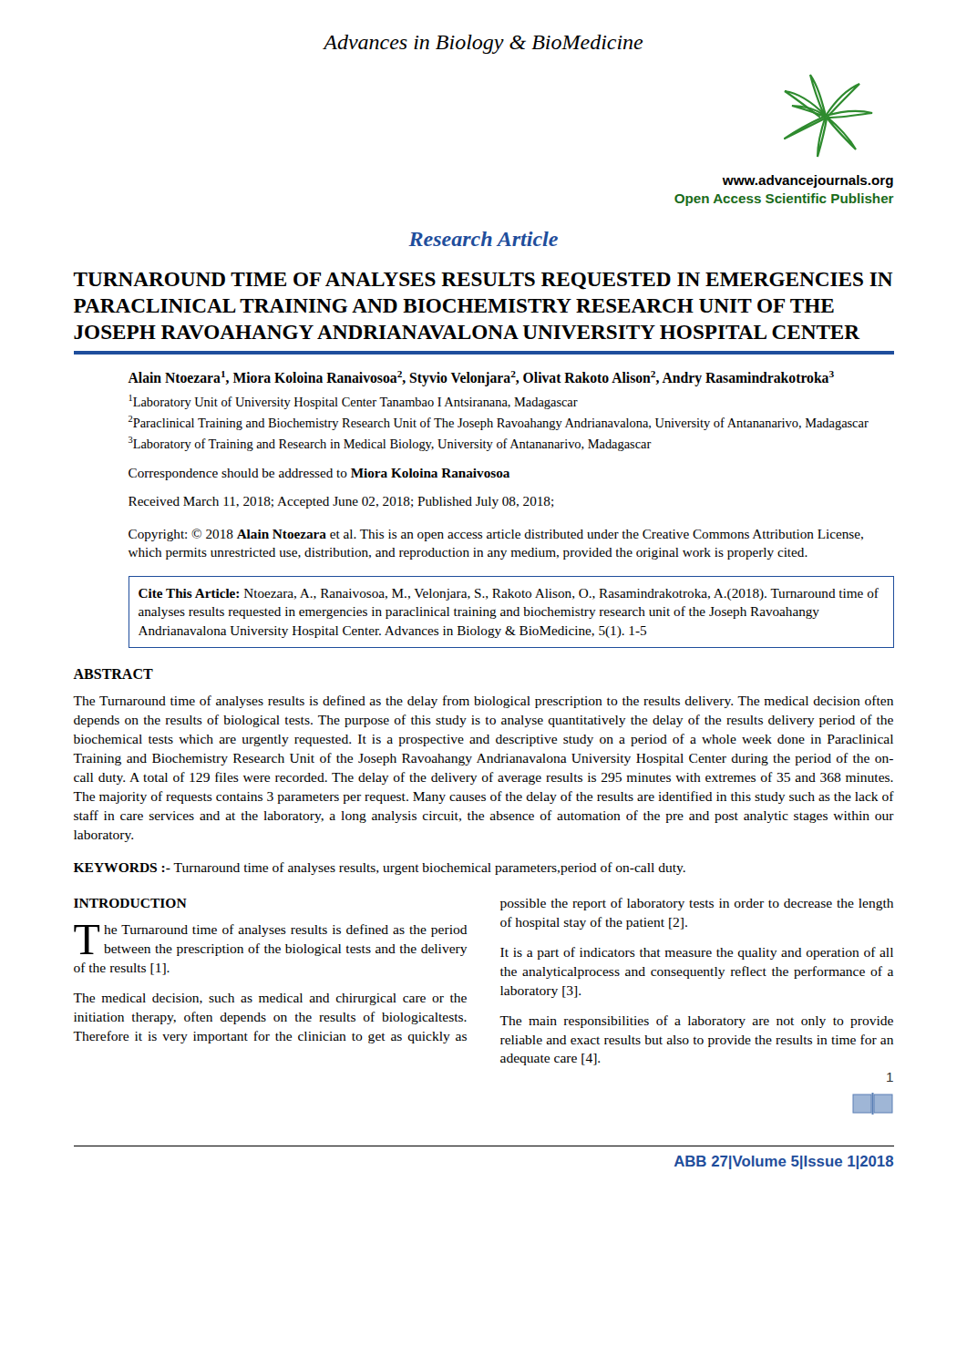Advances in Biology & BioMedicine
www.advancejournals.org
Open Access Scientific Publisher
Research Article
Turnaround Time of Analyses Results Requested in Emergencies in Paraclinical Training and Biochemistry Research Unit of the Joseph Ravoahangy Andrianavalona University Hospital Center
Alain Ntoezara1, Miora Koloina Ranaivosoa2, Styvio Velonjara2, Olivat Rakoto Alison2, Andry Rasamindrakotroka3
1Laboratory Unit of University Hospital Center Tanambao I Antsiranana, Madagascar
2Paraclinical Training and Biochemistry Research Unit of The Joseph Ravoahangy Andrianavalona, University of Antananarivo, Madagascar
3Laboratory of Training and Research in Medical Biology, University of Antananarivo, Madagascar
Correspondence should be addressed to Miora Koloina Ranaivosoa
Received March 11, 2018; Accepted June 02, 2018; Published July 08, 2018;
Copyright: © 2018 Alain Ntoezara et al. This is an open access article distributed under the Creative Commons Attribution License, which permits unrestricted use, distribution, and reproduction in any medium, provided the original work is properly cited.
Cite This Article: Ntoezara, A., Ranaivosoa, M., Velonjara, S., Rakoto Alison, O., Rasamindrakotroka, A.(2018). Turnaround time of analyses results requested in emergencies in paraclinical training and biochemistry research unit of the Joseph Ravoahangy Andrianavalona University Hospital Center. Advances in Biology & BioMedicine, 5(1). 1-5
Abstract
The Turnaround time of analyses results is defined as the delay from biological prescription to the results delivery. The medical decision often depends on the results of biological tests. The purpose of this study is to analyse quantitatively the delay of the results delivery period of the biochemical tests which are urgently requested. It is a prospective and descriptive study on a period of a whole week done in Paraclinical Training and Biochemistry Research Unit of the Joseph Ravoahangy Andrianavalona University Hospital Center during the period of the on- call duty. A total of 129 files were recorded. The delay of the delivery of average results is 295 minutes with extremes of 35 and 368 minutes. The majority of requests contains 3 parameters per request. Many causes of the delay of the results are identified in this study such as the lack of staff in care services and at the laboratory, a long analysis circuit, the absence of automation of the pre and post analytic stages within our laboratory.
KEYWORDS :- Turnaround time of analyses results, urgent biochemical parameters,period of on-call duty.
Introduction
The Turnaround time of analyses results is defined as the period between the prescription of the biological tests and the delivery of the results [1].
The medical decision, such as medical and chirurgical care or the initiation therapy, often depends on the results of biologicaltests. Therefore it is very important for the clinician to get as quickly as possible the report of laboratory tests in order to decrease the length of hospital stay of the patient [2].
It is a part of indicators that measure the quality and operation of all the analyticalprocess and consequently reflect the performance of a laboratory [3].
The main responsibilities of a laboratory are not only to provide reliable and exact results but also to provide the results in time for an adequate care [4].
1
ABB 27|Volume 5|Issue 1|2018